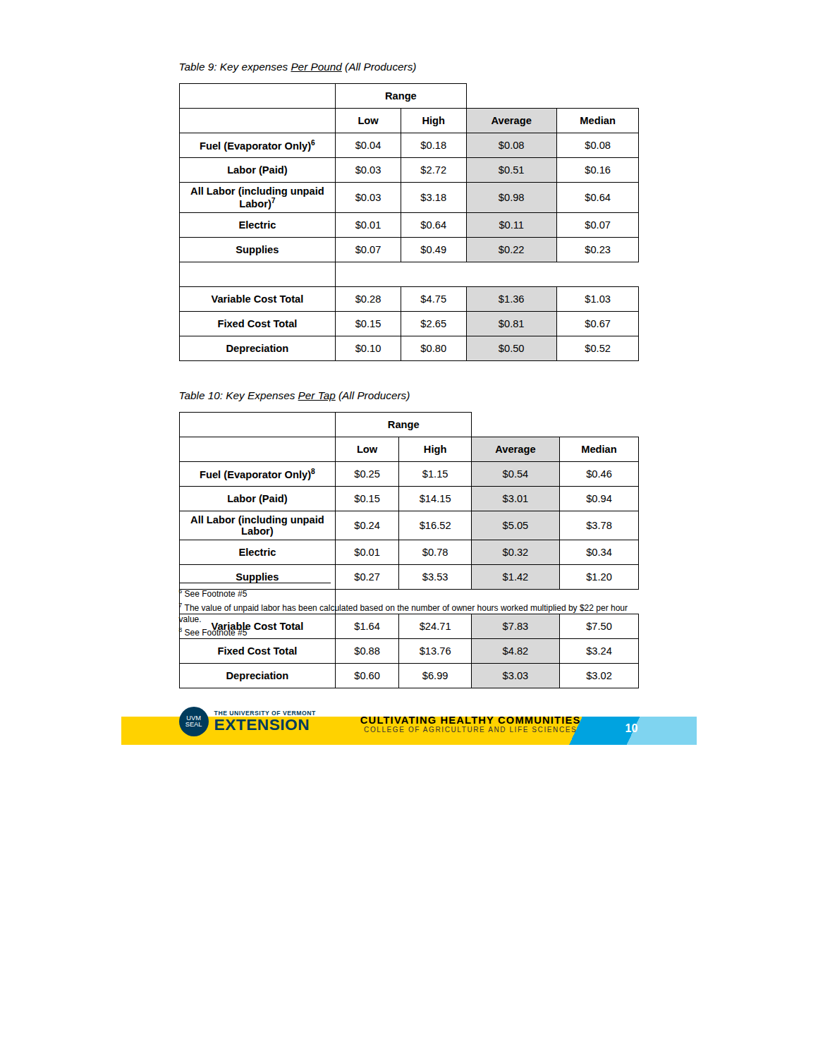Table 9: Key expenses Per Pound (All Producers)
| | Range | |
| | Low | High | Average | Median |
| Fuel (Evaporator Only) 6 | $0.04 | $0.18 | $0.08 | $0.08 |
| Labor (Paid) | $0.03 | $2.72 | $0.51 | $0.16 |
| All Labor (including unpaid Labor) 7 | $0.03 | $3.18 | $0.98 | $0.64 |
| Electric | $0.01 | $0.64 | $0.11 | $0.07 |
| Supplies | $0.07 | $0.49 | $0.22 | $0.23 |
| Variable Cost Total | $0.28 | $4.75 | $1.36 | $1.03 |
| Fixed Cost Total | $0.15 | $2.65 | $0.81 | $0.67 |
| Depreciation | $0.10 | $0.80 | $0.50 | $0.52 |
Table 10: Key Expenses Per Tap (All Producers)
| | Range | |
| | Low | High | Average | Median |
| Fuel (Evaporator Only) 8 | $0.25 | $1.15 | $0.54 | $0.46 |
| Labor (Paid) | $0.15 | $14.15 | $3.01 | $0.94 |
| All Labor (including unpaid Labor) | $0.24 | $16.52 | $5.05 | $3.78 |
| Electric | $0.01 | $0.78 | $0.32 | $0.34 |
| Supplies | $0.27 | $3.53 | $1.42 | $1.20 |
| Variable Cost Total | $1.64 | $24.71 | $7.83 | $7.50 |
| Fixed Cost Total | $0.88 | $13.76 | $4.82 | $3.24 |
| Depreciation | $0.60 | $6.99 | $3.03 | $3.02 |
6 See Footnote #5
7 The value of unpaid labor has been calculated based on the number of owner hours worked multiplied by $22 per hour value.
8 See Footnote #5
UVM
SEAL
THE UNIVERSITY OF VERMONT
EXTENSION
CULTIVATING HEALTHY COMMUNITIES
COLLEGE OF AGRICULTURE AND LIFE SCIENCES
10